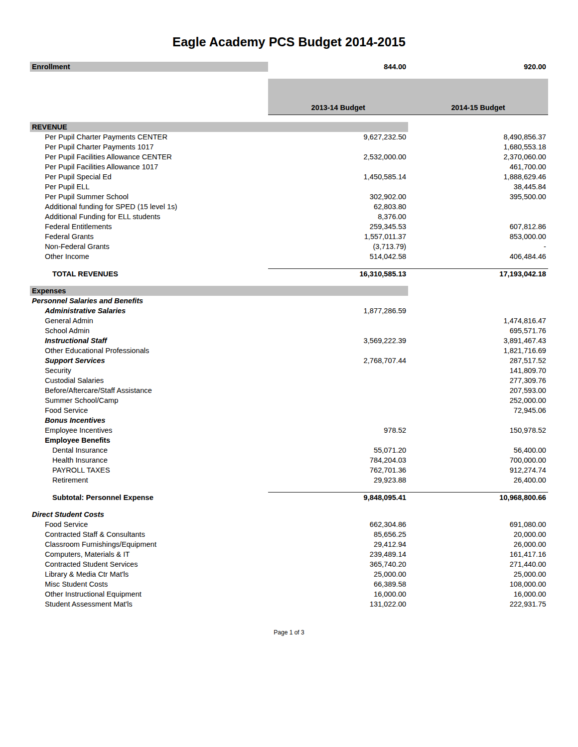Eagle Academy PCS Budget 2014-2015
| Enrollment | 844.00 | 920.00 |
| | 2013-14 Budget | 2014-15 Budget |
| REVENUE | |
| Per Pupil Charter Payments CENTER | 9,627,232.50 | 8,490,856.37 |
| Per Pupil Charter Payments 1017 | | 1,680,553.18 |
| Per Pupil Facilities Allowance CENTER | 2,532,000.00 | 2,370,060.00 |
| Per Pupil Facilities Allowance 1017 | | 461,700.00 |
| Per Pupil Special Ed | 1,450,585.14 | 1,888,629.46 |
| Per Pupil ELL | | 38,445.84 |
| Per Pupil Summer School | 302,902.00 | 395,500.00 |
| Additional funding for SPED (15 level 1s) | 62,803.80 | |
| Additional Funding for ELL students | 8,376.00 | |
| Federal Entitlements | 259,345.53 | 607,812.86 |
| Federal Grants | 1,557,011.37 | 853,000.00 |
| Non-Federal Grants | (3,713.79) | - |
| Other Income | 514,042.58 | 406,484.46 |
| TOTAL REVENUES | 16,310,585.13 | 17,193,042.18 |
| Expenses | |
| Personnel Salaries and Benefits | | |
| Administrative Salaries | 1,877,286.59 | |
| General Admin | | 1,474,816.47 |
| School Admin | | 695,571.76 |
| Instructional Staff | 3,569,222.39 | 3,891,467.43 |
| Other Educational Professionals | | 1,821,716.69 |
| Support Services | 2,768,707.44 | 287,517.52 |
| Security | | 141,809.70 |
| Custodial Salaries | | 277,309.76 |
| Before/Aftercare/Staff Assistance | | 207,593.00 |
| Summer School/Camp | | 252,000.00 |
| Food Service | | 72,945.06 |
| Bonus Incentives | | |
| Employee Incentives | 978.52 | 150,978.52 |
| Employee Benefits | | |
| Dental Insurance | 55,071.20 | 56,400.00 |
| Health Insurance | 784,204.03 | 700,000.00 |
| PAYROLL TAXES | 762,701.36 | 912,274.74 |
| Retirement | 29,923.88 | 26,400.00 |
| Subtotal: Personnel Expense | 9,848,095.41 | 10,968,800.66 |
| Direct Student Costs | | |
| Food Service | 662,304.86 | 691,080.00 |
| Contracted Staff & Consultants | 85,656.25 | 20,000.00 |
| Classroom Furnishings/Equipment | 29,412.94 | 26,000.00 |
| Computers, Materials & IT | 239,489.14 | 161,417.16 |
| Contracted Student Services | 365,740.20 | 271,440.00 |
| Library & Media Ctr Mat'ls | 25,000.00 | 25,000.00 |
| Misc Student Costs | 66,389.58 | 108,000.00 |
| Other Instructional Equipment | 16,000.00 | 16,000.00 |
| Student Assessment Mat'ls | 131,022.00 | 222,931.75 |
Page 1 of 3